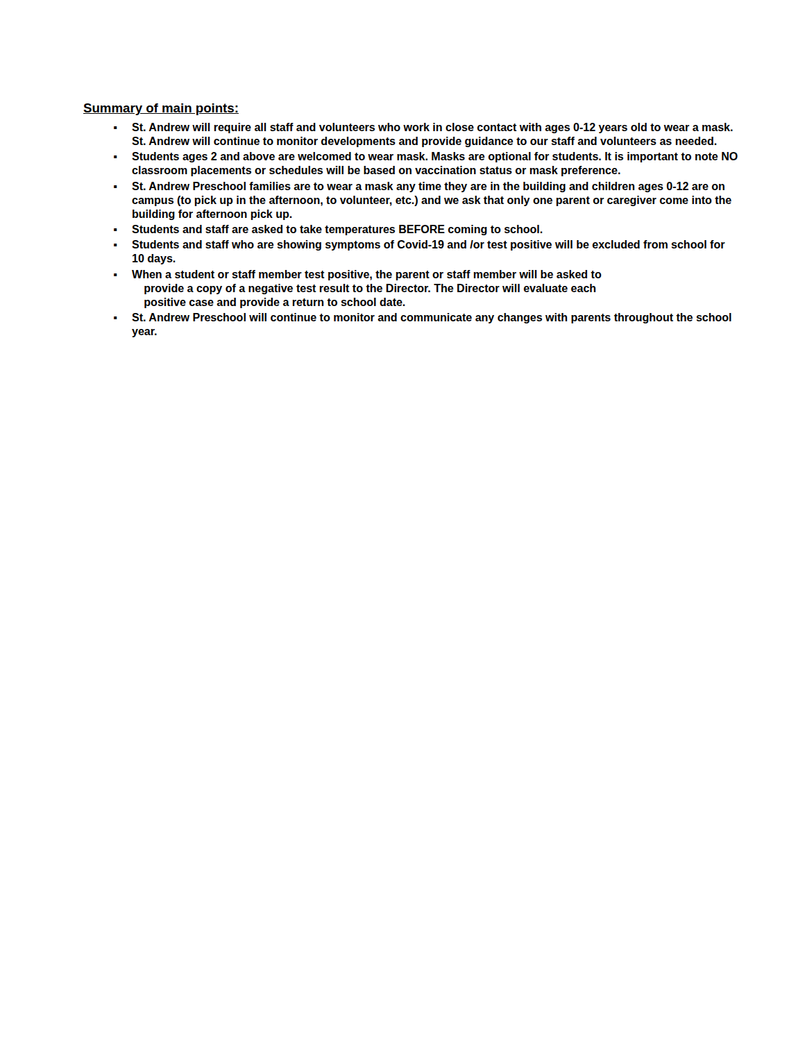Summary of main points:
St. Andrew will require all staff and volunteers who work in close contact with ages 0-12 years old to wear a mask. St. Andrew will continue to monitor developments and provide guidance to our staff and volunteers as needed.
Students ages 2 and above are welcomed to wear mask. Masks are optional for students. It is important to note NO classroom placements or schedules will be based on vaccination status or mask preference.
St. Andrew Preschool families are to wear a mask any time they are in the building and children ages 0-12 are on campus (to pick up in the afternoon, to volunteer, etc.) and we ask that only one parent or caregiver come into the building for afternoon pick up.
Students and staff are asked to take temperatures BEFORE coming to school.
Students and staff who are showing symptoms of Covid-19 and /or test positive will be excluded from school for 10 days.
When a student or staff member test positive, the parent or staff member will be asked to provide a copy of a negative test result to the Director. The Director will evaluate each positive case and provide a return to school date.
St. Andrew Preschool will continue to monitor and communicate any changes with parents throughout the school year.